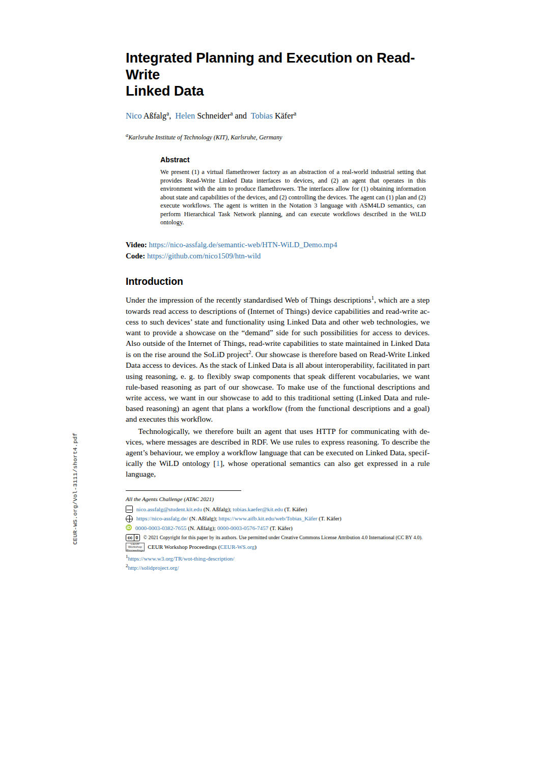CEUR-WS.org/Vol-3111/short4.pdf
Integrated Planning and Execution on Read-Write
Linked Data
Nico Aßfalga, Helen Schneidera and Tobias Käfera
aKarlsruhe Institute of Technology (KIT), Karlsruhe, Germany
Abstract
We present (1) a virtual flamethrower factory as an abstraction of a real-world industrial setting that provides Read-Write Linked Data interfaces to devices, and (2) an agent that operates in this environment with the aim to produce flamethrowers. The interfaces allow for (1) obtaining information about state and capabilities of the devices, and (2) controlling the devices. The agent can (1) plan and (2) execute workflows. The agent is written in the Notation 3 language with ASM4LD semantics, can perform Hierarchical Task Network planning, and can execute workflows described in the WiLD ontology.
Video: https://nico-assfalg.de/semantic-web/HTN-WiLD_Demo.mp4
Code: https://github.com/nico1509/htn-wild
Introduction
Under the impression of the recently standardised Web of Things descriptions1, which are a step towards read access to descriptions of (Internet of Things) device capabilities and read-write access to such devices’ state and functionality using Linked Data and other web technologies, we want to provide a showcase on the “demand” side for such possibilities for access to devices. Also outside of the Internet of Things, read-write capabilities to state maintained in Linked Data is on the rise around the SoLiD project2. Our showcase is therefore based on Read-Write Linked Data access to devices. As the stack of Linked Data is all about interoperability, facilitated in part using reasoning, e. g. to flexibly swap components that speak different vocabularies, we want rule-based reasoning as part of our showcase. To make use of the functional descriptions and write access, we want in our showcase to add to this traditional setting (Linked Data and rule-based reasoning) an agent that plans a workflow (from the functional descriptions and a goal) and executes this workflow.
Technologically, we therefore built an agent that uses HTTP for communicating with devices, where messages are described in RDF. We use rules to express reasoning. To describe the agent’s behaviour, we employ a workflow language that can be executed on Linked Data, specifically the WiLD ontology [1], whose operational semantics can also get expressed in a rule language,
All the Agents Challenge (ATAC 2021)
nico.assfalg@student.kit.edu (N. Aßfalg); tobias.kaefer@kit.edu (T. Käfer)
https://nico-assfalg.de/ (N. Aßfalg); https://www.aifb.kit.edu/web/Tobias_Käfer (T. Käfer)
iD 0000-0003-0382-7655 (N. Aßfalg); 0000-0003-0576-7457 (T. Käfer)
cc 0 © 2021 Copyright for this paper by its authors. Use permitted under Creative Commons License Attribution 4.0 International (CC BY 4.0).
CEUR
Workshop
Proceedings CEUR Workshop Proceedings (CEUR-WS.org)
1https://www.w3.org/TR/wot-thing-description/
2http://solidproject.org/